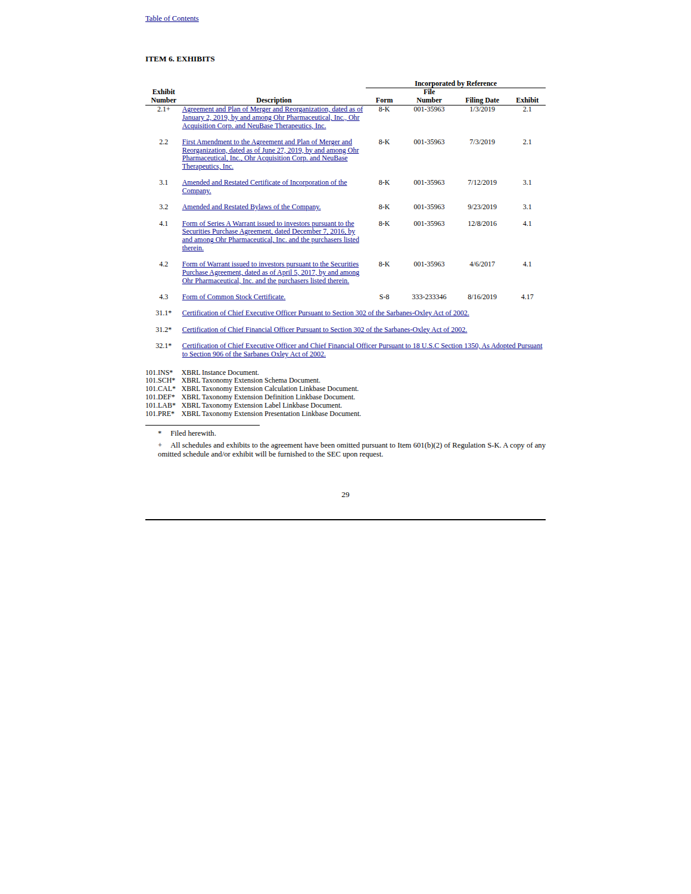Table of Contents
ITEM 6. EXHIBITS
| | | Incorporated by Reference |
| Exhibit | | | File | | |
| Number | Description | Form | Number | Filing Date | Exhibit |
| 2.1+ | Agreement and Plan of Merger and Reorganization, dated as of January 2, 2019, by and among Ohr Pharmaceutical, Inc., Ohr Acquisition Corp. and NeuBase Therapeutics, Inc. | 8-K | 001-35963 | 1/3/2019 | 2.1 |
| 2.2 | First Amendment to the Agreement and Plan of Merger and Reorganization, dated as of June 27, 2019, by and among Ohr Pharmaceutical, Inc., Ohr Acquisition Corp. and NeuBase Therapeutics, Inc. | 8-K | 001-35963 | 7/3/2019 | 2.1 |
| 3.1 | Amended and Restated Certificate of Incorporation of the Company. | 8-K | 001-35963 | 7/12/2019 | 3.1 |
| 3.2 | Amended and Restated Bylaws of the Company. | 8-K | 001-35963 | 9/23/2019 | 3.1 |
| 4.1 | Form of Series A Warrant issued to investors pursuant to the Securities Purchase Agreement, dated December 7, 2016, by and among Ohr Pharmaceutical, Inc. and the purchasers listed therein. | 8-K | 001-35963 | 12/8/2016 | 4.1 |
| 4.2 | Form of Warrant issued to investors pursuant to the Securities Purchase Agreement, dated as of April 5, 2017, by and among Ohr Pharmaceutical, Inc. and the purchasers listed therein. | 8-K | 001-35963 | 4/6/2017 | 4.1 |
| 4.3 | Form of Common Stock Certificate. | S-8 | 333-233346 | 8/16/2019 | 4.17 |
| 31.1* | Certification of Chief Executive Officer Pursuant to Section 302 of the Sarbanes-Oxley Act of 2002. |
| 31.2* | Certification of Chief Financial Officer Pursuant to Section 302 of the Sarbanes-Oxley Act of 2002. |
| 32.1* | Certification of Chief Executive Officer and Chief Financial Officer Pursuant to 18 U.S.C Section 1350, As Adopted Pursuant to Section 906 of the Sarbanes Oxley Act of 2002. |
| 101.INS* | XBRL Instance Document. |
| 101.SCH* | XBRL Taxonomy Extension Schema Document. |
| 101.CAL* | XBRL Taxonomy Extension Calculation Linkbase Document. |
| 101.DEF* | XBRL Taxonomy Extension Definition Linkbase Document. |
| 101.LAB* | XBRL Taxonomy Extension Label Linkbase Document. |
| 101.PRE* | XBRL Taxonomy Extension Presentation Linkbase Document. |
*Filed herewith.
+All schedules and exhibits to the agreement have been omitted pursuant to Item 601(b)(2) of Regulation S-K. A copy of any omitted schedule and/or exhibit will be furnished to the SEC upon request.
29